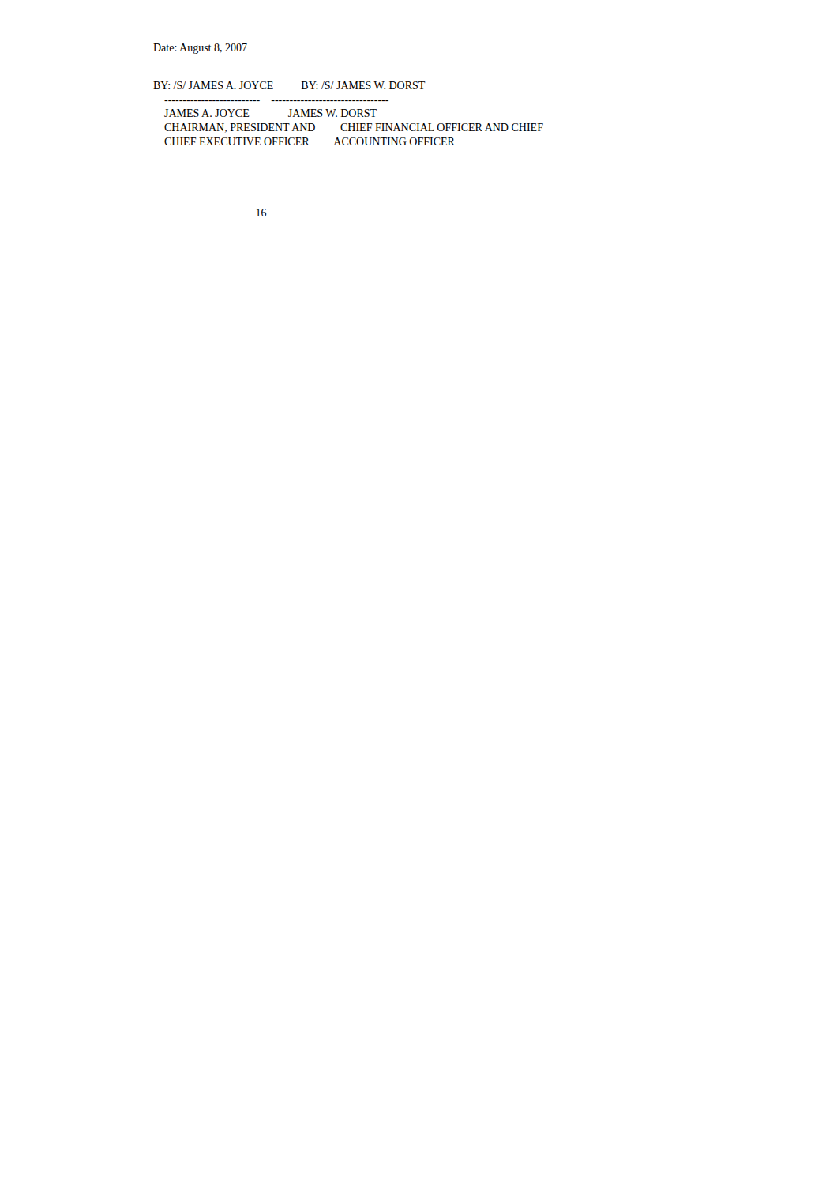Date: August 8, 2007
BY: /S/ JAMES A. JOYCE          BY: /S/ JAMES W. DORST
    --------------------------    --------------------------------
    JAMES A. JOYCE              JAMES W. DORST
    CHAIRMAN, PRESIDENT AND         CHIEF FINANCIAL OFFICER AND CHIEF
    CHIEF EXECUTIVE OFFICER         ACCOUNTING OFFICER
16